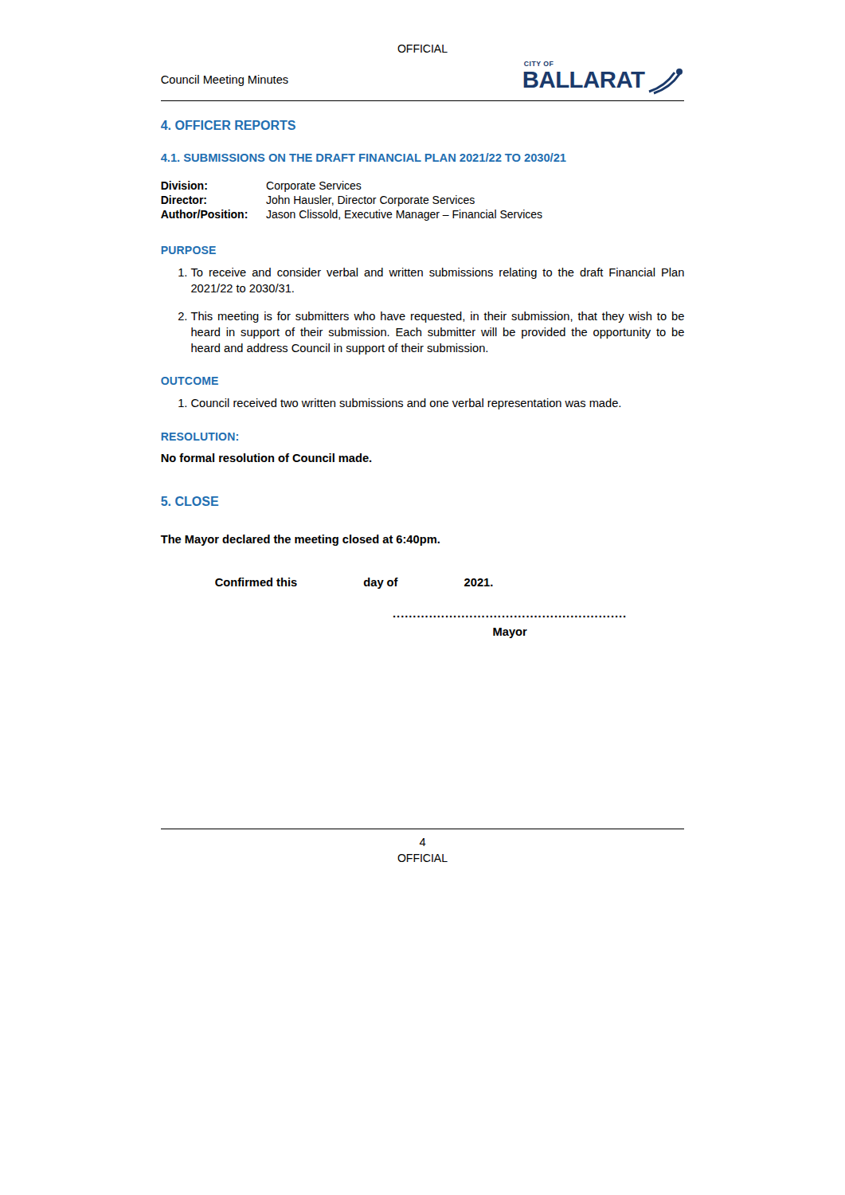OFFICIAL
Council Meeting Minutes
CITY OF BALLARAT
4. OFFICER REPORTS
4.1. SUBMISSIONS ON THE DRAFT FINANCIAL PLAN 2021/22 TO 2030/21
| Division: | Corporate Services |
| Director: | John Hausler, Director Corporate Services |
| Author/Position: | Jason Clissold, Executive Manager – Financial Services |
PURPOSE
To receive and consider verbal and written submissions relating to the draft Financial Plan 2021/22 to 2030/31.
This meeting is for submitters who have requested, in their submission, that they wish to be heard in support of their submission. Each submitter will be provided the opportunity to be heard and address Council in support of their submission.
OUTCOME
Council received two written submissions and one verbal representation was made.
RESOLUTION:
No formal resolution of Council made.
5. CLOSE
The Mayor declared the meeting closed at 6:40pm.
Confirmed this day of 2021.
..........................................................
Mayor
4
OFFICIAL